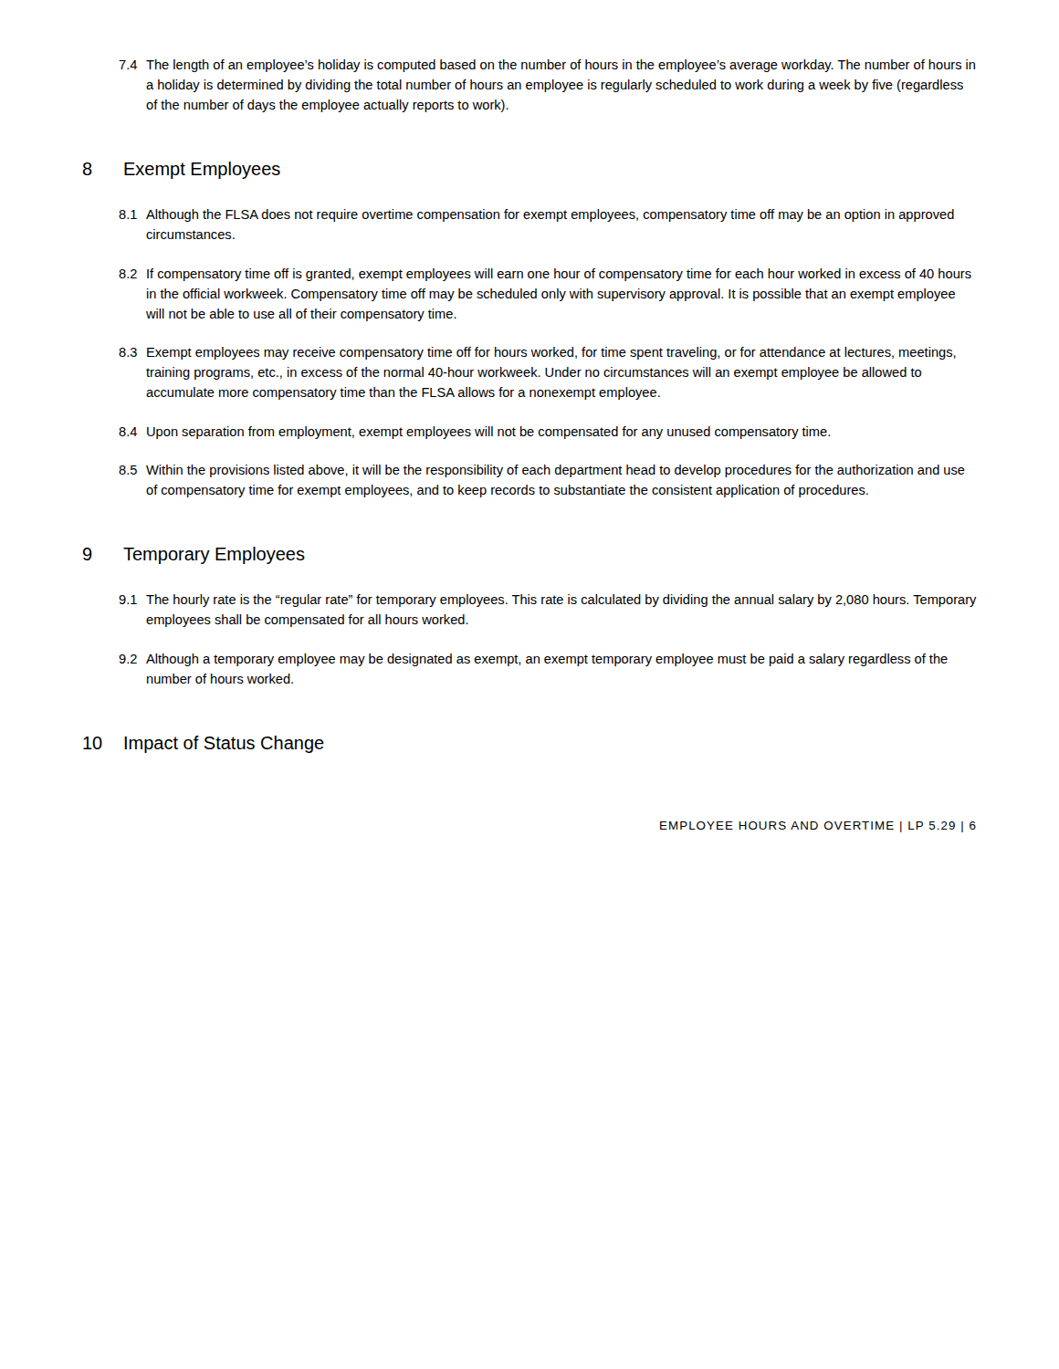7.4
The length of an employee’s holiday is computed based on the number of hours in the employee’s average workday. The number of hours in a holiday is determined by dividing the total number of hours an employee is regularly scheduled to work during a week by five (regardless of the number of days the employee actually reports to work).
8 Exempt Employees
8.1
Although the FLSA does not require overtime compensation for exempt employees, compensatory time off may be an option in approved circumstances.
8.2
If compensatory time off is granted, exempt employees will earn one hour of compensatory time for each hour worked in excess of 40 hours in the official workweek. Compensatory time off may be scheduled only with supervisory approval. It is possible that an exempt employee will not be able to use all of their compensatory time.
8.3
Exempt employees may receive compensatory time off for hours worked, for time spent traveling, or for attendance at lectures, meetings, training programs, etc., in excess of the normal 40-hour workweek. Under no circumstances will an exempt employee be allowed to accumulate more compensatory time than the FLSA allows for a nonexempt employee.
8.4
Upon separation from employment, exempt employees will not be compensated for any unused compensatory time.
8.5
Within the provisions listed above, it will be the responsibility of each department head to develop procedures for the authorization and use of compensatory time for exempt employees, and to keep records to substantiate the consistent application of procedures.
9 Temporary Employees
9.1
The hourly rate is the “regular rate” for temporary employees. This rate is calculated by dividing the annual salary by 2,080 hours. Temporary employees shall be compensated for all hours worked.
9.2
Although a temporary employee may be designated as exempt, an exempt temporary employee must be paid a salary regardless of the number of hours worked.
10 Impact of Status Change
EMPLOYEE HOURS AND OVERTIME | LP 5.29 | 6